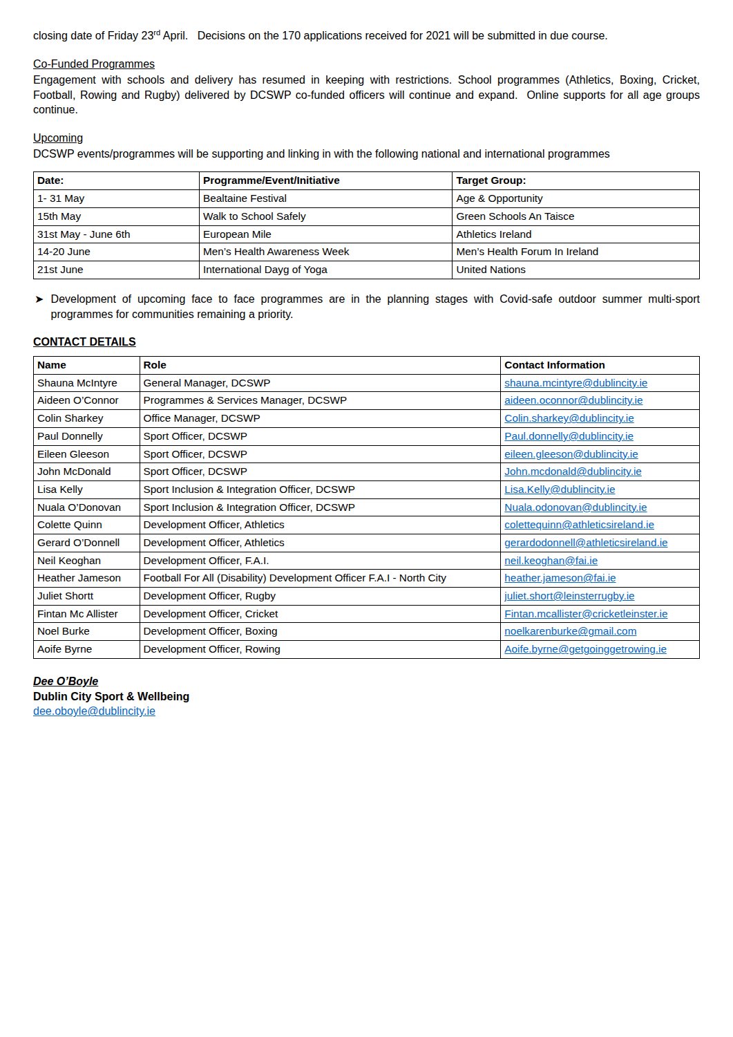closing date of Friday 23rd April. Decisions on the 170 applications received for 2021 will be submitted in due course.
Co-Funded Programmes
Engagement with schools and delivery has resumed in keeping with restrictions. School programmes (Athletics, Boxing, Cricket, Football, Rowing and Rugby) delivered by DCSWP co-funded officers will continue and expand. Online supports for all age groups continue.
Upcoming
DCSWP events/programmes will be supporting and linking in with the following national and international programmes
| Date: | Programme/Event/Initiative | Target Group: |
| --- | --- | --- |
| 1- 31 May | Bealtaine Festival | Age & Opportunity |
| 15th May | Walk to School Safely | Green Schools An Taisce |
| 31st May - June 6th | European Mile | Athletics Ireland |
| 14-20 June | Men’s Health Awareness Week | Men’s Health Forum In Ireland |
| 21st June | International Dayg of Yoga | United Nations |
Development of upcoming face to face programmes are in the planning stages with Covid-safe outdoor summer multi-sport programmes for communities remaining a priority.
CONTACT DETAILS
| Name | Role | Contact Information |
| --- | --- | --- |
| Shauna McIntyre | General Manager, DCSWP | shauna.mcintyre@dublincity.ie |
| Aideen O’Connor | Programmes & Services Manager, DCSWP | aideen.oconnor@dublincity.ie |
| Colin Sharkey | Office Manager, DCSWP | Colin.sharkey@dublincity.ie |
| Paul Donnelly | Sport Officer, DCSWP | Paul.donnelly @dublincity.ie |
| Eileen Gleeson | Sport Officer, DCSWP | eileen.gleeson@dublincity.ie |
| John McDonald | Sport Officer, DCSWP | John.mcdonald@dublincity.ie |
| Lisa Kelly | Sport Inclusion & Integration Officer, DCSWP | Lisa.Kelly@dublincity.ie |
| Nuala O’Donovan | Sport Inclusion & Integration Officer, DCSWP | Nuala.odonovan@dublincity.ie |
| Colette Quinn | Development Officer, Athletics | colettequinn@athleticsireland.ie |
| Gerard O’Donnell | Development Officer, Athletics | gerardodonnell@athleticsireland.ie |
| Neil Keoghan | Development Officer, F.A.I. | neil.keoghan@fai.ie |
| Heather Jameson | Football For All (Disability) Development Officer F.A.I - North City | heather.jameson@fai.ie |
| Juliet Shortt | Development Officer, Rugby | juliet.short@leinsterrugby.ie |
| Fintan Mc Allister | Development Officer, Cricket | Fintan.mcallister@cricketleinster.ie |
| Noel Burke | Development Officer, Boxing | noelkarenburke@gmail.com |
| Aoife Byrne | Development Officer, Rowing | Aoife.byrne@getgoinggetrowing.ie |
Dee O’Boyle
Dublin City Sport & Wellbeing
dee.oboyle@dublincity.ie